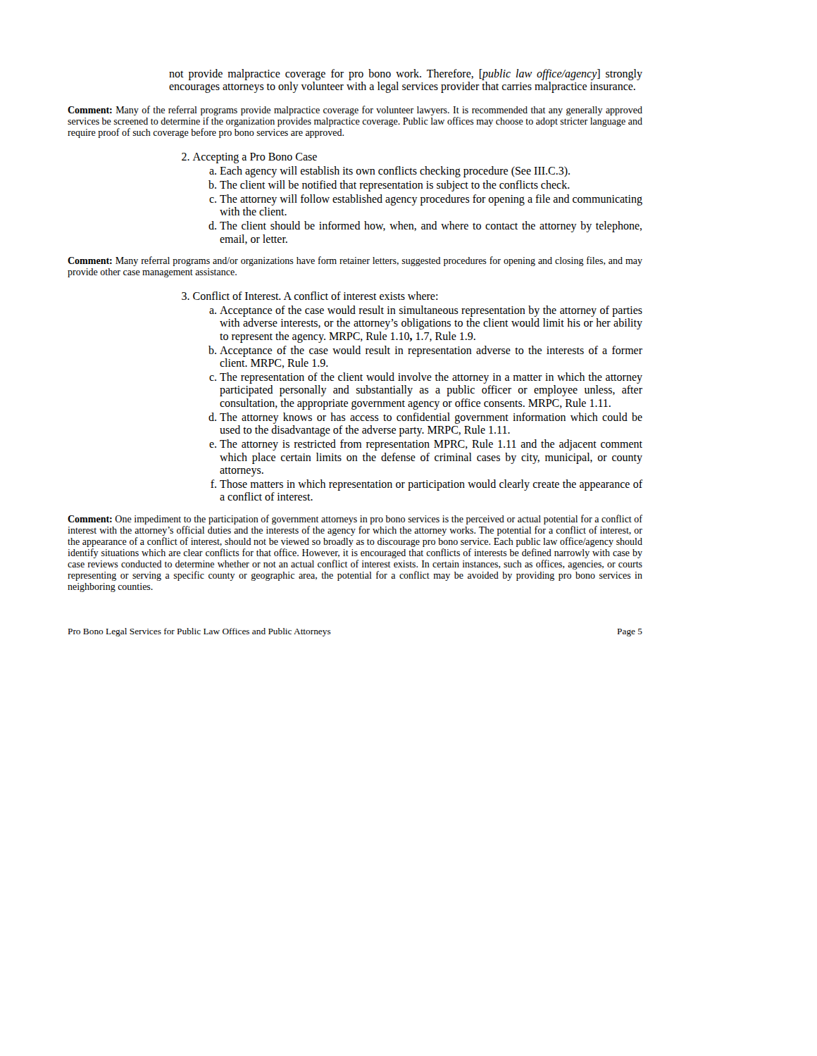not provide malpractice coverage for pro bono work. Therefore, [public law office/agency] strongly encourages attorneys to only volunteer with a legal services provider that carries malpractice insurance.
Comment: Many of the referral programs provide malpractice coverage for volunteer lawyers. It is recommended that any generally approved services be screened to determine if the organization provides malpractice coverage. Public law offices may choose to adopt stricter language and require proof of such coverage before pro bono services are approved.
Accepting a Pro Bono Case
Each agency will establish its own conflicts checking procedure (See III.C.3).
The client will be notified that representation is subject to the conflicts check.
The attorney will follow established agency procedures for opening a file and communicating with the client.
The client should be informed how, when, and where to contact the attorney by telephone, email, or letter.
Comment: Many referral programs and/or organizations have form retainer letters, suggested procedures for opening and closing files, and may provide other case management assistance.
Conflict of Interest. A conflict of interest exists where:
Acceptance of the case would result in simultaneous representation by the attorney of parties with adverse interests, or the attorney’s obligations to the client would limit his or her ability to represent the agency. MRPC, Rule 1.10, 1.7, Rule 1.9.
Acceptance of the case would result in representation adverse to the interests of a former client. MRPC, Rule 1.9.
The representation of the client would involve the attorney in a matter in which the attorney participated personally and substantially as a public officer or employee unless, after consultation, the appropriate government agency or office consents. MRPC, Rule 1.11.
The attorney knows or has access to confidential government information which could be used to the disadvantage of the adverse party. MRPC, Rule 1.11.
The attorney is restricted from representation MPRC, Rule 1.11 and the adjacent comment which place certain limits on the defense of criminal cases by city, municipal, or county attorneys.
Those matters in which representation or participation would clearly create the appearance of a conflict of interest.
Comment: One impediment to the participation of government attorneys in pro bono services is the perceived or actual potential for a conflict of interest with the attorney’s official duties and the interests of the agency for which the attorney works. The potential for a conflict of interest, or the appearance of a conflict of interest, should not be viewed so broadly as to discourage pro bono service. Each public law office/agency should identify situations which are clear conflicts for that office. However, it is encouraged that conflicts of interests be defined narrowly with case by case reviews conducted to determine whether or not an actual conflict of interest exists. In certain instances, such as offices, agencies, or courts representing or serving a specific county or geographic area, the potential for a conflict may be avoided by providing pro bono services in neighboring counties.
Pro Bono Legal Services for Public Law Offices and Public Attorneys Page 5